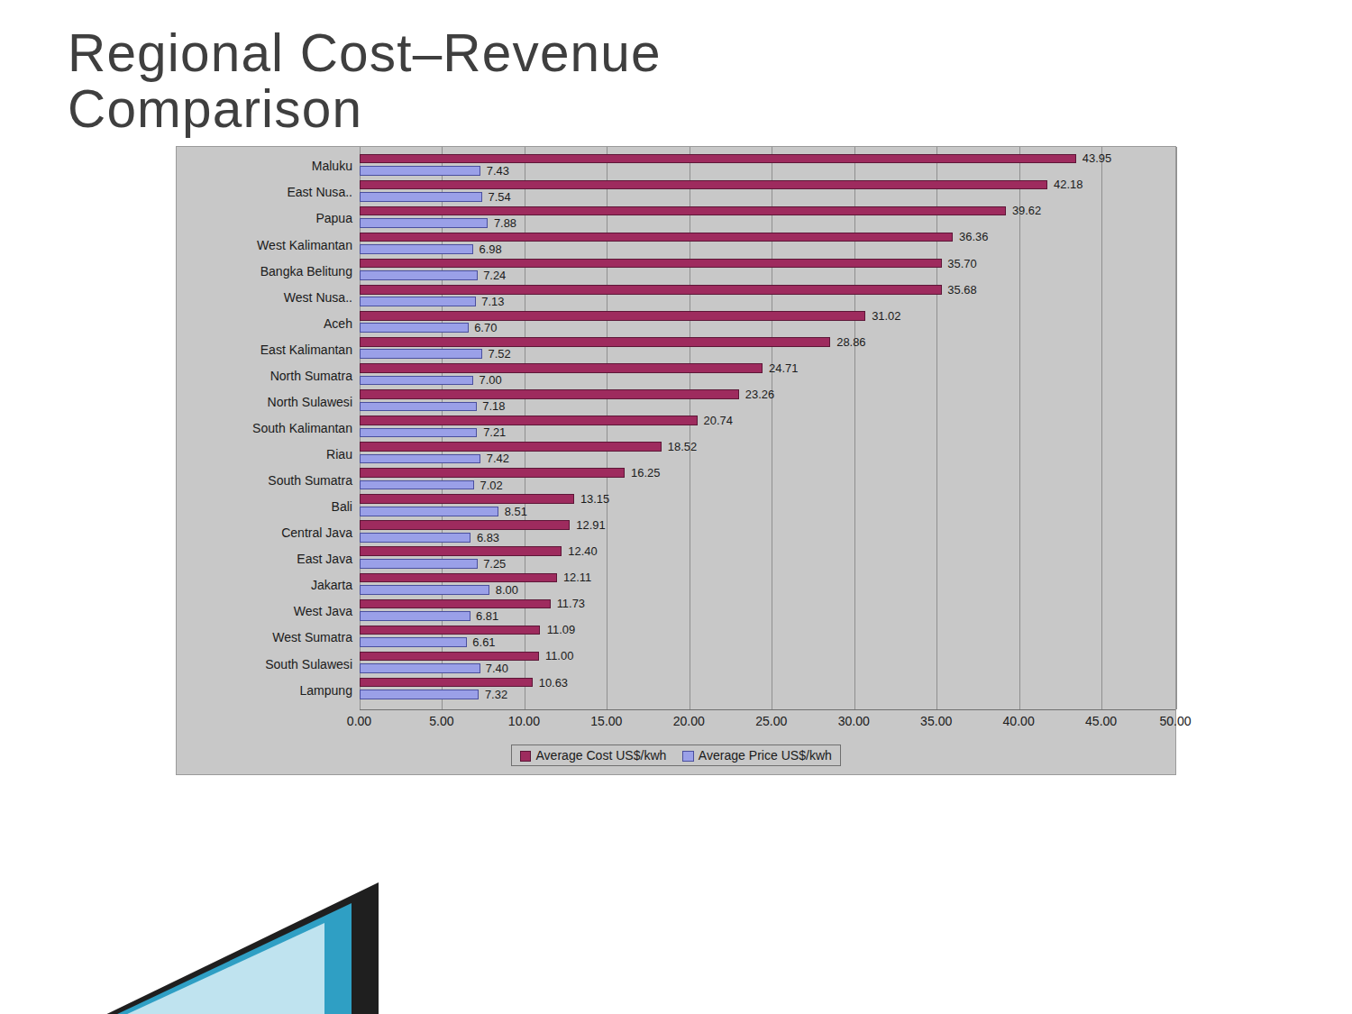Regional Cost–Revenue
Comparison
Maluku
43.95
7.43
East Nusa..
42.18
7.54
Papua
39.62
7.88
West Kalimantan
36.36
6.98
Bangka Belitung
35.70
7.24
West Nusa..
35.68
7.13
Aceh
31.02
6.70
East Kalimantan
28.86
7.52
North Sumatra
24.71
7.00
North Sulawesi
23.26
7.18
South Kalimantan
20.74
7.21
Riau
18.52
7.42
South Sumatra
16.25
7.02
Bali
13.15
8.51
Central Java
12.91
6.83
East Java
12.40
7.25
Jakarta
12.11
8.00
West Java
11.73
6.81
West Sumatra
11.09
6.61
South Sulawesi
11.00
7.40
Lampung
10.63
7.32
0.00 5.00 10.00 15.00 20.00 25.00 30.00 35.00 40.00 45.00 50.00
Average Cost US$/kwh Average Price US$/kwh